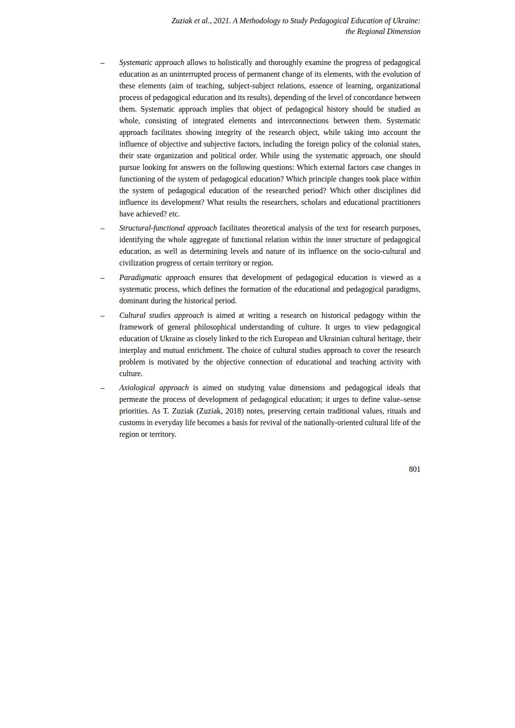Zuziak et al., 2021. A Methodology to Study Pedagogical Education of Ukraine:
the Regional Dimension
Systematic approach allows to holistically and thoroughly examine the progress of pedagogical education as an uninterrupted process of permanent change of its elements, with the evolution of these elements (aim of teaching, subject-subject relations, essence of learning, organizational process of pedagogical education and its results), depending of the level of concordance between them. Systematic approach implies that object of pedagogical history should be studied as whole, consisting of integrated elements and interconnections between them. Systematic approach facilitates showing integrity of the research object, while taking into account the influence of objective and subjective factors, including the foreign policy of the colonial states, their state organization and political order. While using the systematic approach, one should pursue looking for answers on the following questions: Which external factors case changes in functioning of the system of pedagogical education? Which principle changes took place within the system of pedagogical education of the researched period? Which other disciplines did influence its development? What results the researchers, scholars and educational practitioners have achieved? etc.
Structural-functional approach facilitates theoretical analysis of the text for research purposes, identifying the whole aggregate of functional relation within the inner structure of pedagogical education, as well as determining levels and nature of its influence on the socio-cultural and civilization progress of certain territory or region.
Paradigmatic approach ensures that development of pedagogical education is viewed as a systematic process, which defines the formation of the educational and pedagogical paradigms, dominant during the historical period.
Cultural studies approach is aimed at writing a research on historical pedagogy within the framework of general philosophical understanding of culture. It urges to view pedagogical education of Ukraine as closely linked to the rich European and Ukrainian cultural heritage, their interplay and mutual enrichment. The choice of cultural studies approach to cover the research problem is motivated by the objective connection of educational and teaching activity with culture.
Axiological approach is aimed on studying value dimensions and pedagogical ideals that permeate the process of development of pedagogical education; it urges to define value–sense priorities. As T. Zuziak (Zuziak, 2018) notes, preserving certain traditional values, rituals and customs in everyday life becomes a basis for revival of the nationally-oriented cultural life of the region or territory.
801